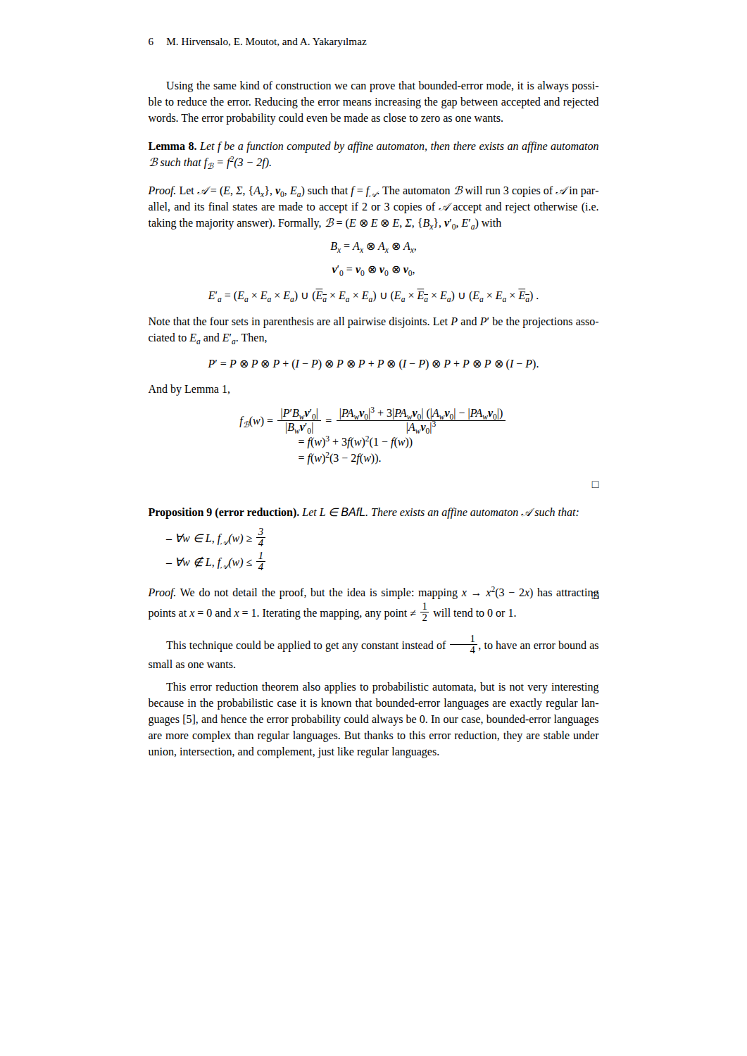6 M. Hirvensalo, E. Moutot, and A. Yakaryılmaz
Using the same kind of construction we can prove that bounded-error mode, it is always possible to reduce the error. Reducing the error means increasing the gap between accepted and rejected words. The error probability could even be made as close to zero as one wants.
Lemma 8. Let f be a function computed by affine automaton, then there exists an affine automaton ℬ such that fℬ = f2(3 − 2f).
Proof. Let 𝒜 = (E, Σ, {Ax}, v0, Ea) such that f = f𝒜. The automaton ℬ will run 3 copies of 𝒜 in parallel, and its final states are made to accept if 2 or 3 copies of 𝒜 accept and reject otherwise (i.e. taking the majority answer). Formally, ℬ = (E ⊗ E ⊗ E, Σ, {Bx}, v′0, E′a) with
Bx = Ax ⊗ Ax ⊗ Ax,
v′0 = v0 ⊗ v0 ⊗ v0,
E′a = (Ea × Ea × Ea) ∪ (Ea × Ea × Ea) ∪ (Ea × Ea × Ea) ∪ (Ea × Ea × Ea) .
Note that the four sets in parenthesis are all pairwise disjoints. Let P and P′ be the projections associated to Ea and E′a. Then,
P′ = P ⊗ P ⊗ P + (I − P) ⊗ P ⊗ P + P ⊗ (I − P) ⊗ P + P ⊗ P ⊗ (I − P).
And by Lemma 1,
fℬ(w) = |P′Bw v′0||Bw v′0| = |PAw v0|3 + 3|PAw v0| (|Aw v0| − |PAw v0|)|Aw v0|3 = f(w)3 + 3f(w)2(1 − f(w)) = f(w)2(3 − 2f(w)).
Proposition 9 (error reduction). Let L ∈ BAfL. There exists an affine automaton 𝒜 such that:
∀w ∈ L, f𝒜(w) ≥ 34
∀w ∉ L, f𝒜(w) ≤ 14
Proof. We do not detail the proof, but the idea is simple: mapping x → x2(3 − 2x) has attracting points at x = 0 and x = 1. Iterating the mapping, any point ≠ 12 will tend to 0 or 1.
This technique could be applied to get any constant instead of 14, to have an error bound as small as one wants.
This error reduction theorem also applies to probabilistic automata, but is not very interesting because in the probabilistic case it is known that bounded-error languages are exactly regular languages [5], and hence the error probability could always be 0. In our case, bounded-error languages are more complex than regular languages. But thanks to this error reduction, they are stable under union, intersection, and complement, just like regular languages.